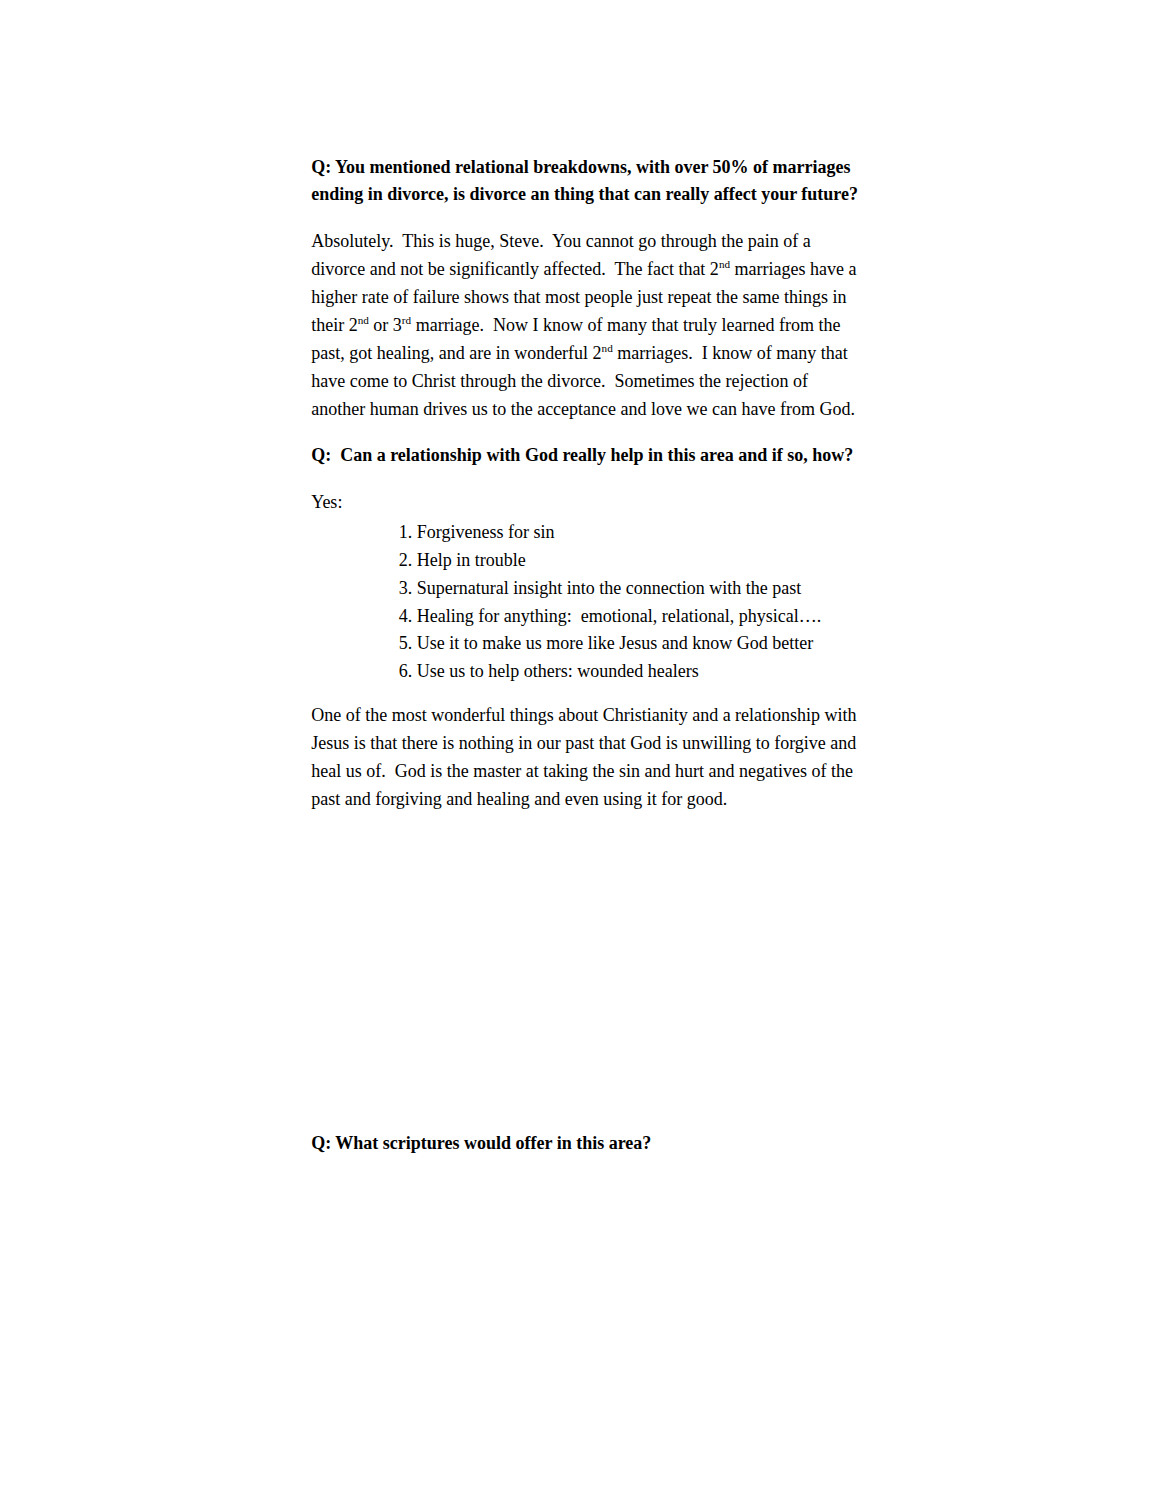Q: You mentioned relational breakdowns, with over 50% of marriages ending in divorce, is divorce an thing that can really affect your future?
Absolutely. This is huge, Steve. You cannot go through the pain of a divorce and not be significantly affected. The fact that 2nd marriages have a higher rate of failure shows that most people just repeat the same things in their 2nd or 3rd marriage. Now I know of many that truly learned from the past, got healing, and are in wonderful 2nd marriages. I know of many that have come to Christ through the divorce. Sometimes the rejection of another human drives us to the acceptance and love we can have from God.
Q: Can a relationship with God really help in this area and if so, how?
Yes:
Forgiveness for sin
Help in trouble
Supernatural insight into the connection with the past
Healing for anything: emotional, relational, physical….
Use it to make us more like Jesus and know God better
Use us to help others: wounded healers
One of the most wonderful things about Christianity and a relationship with Jesus is that there is nothing in our past that God is unwilling to forgive and heal us of. God is the master at taking the sin and hurt and negatives of the past and forgiving and healing and even using it for good.
Q: What scriptures would offer in this area?